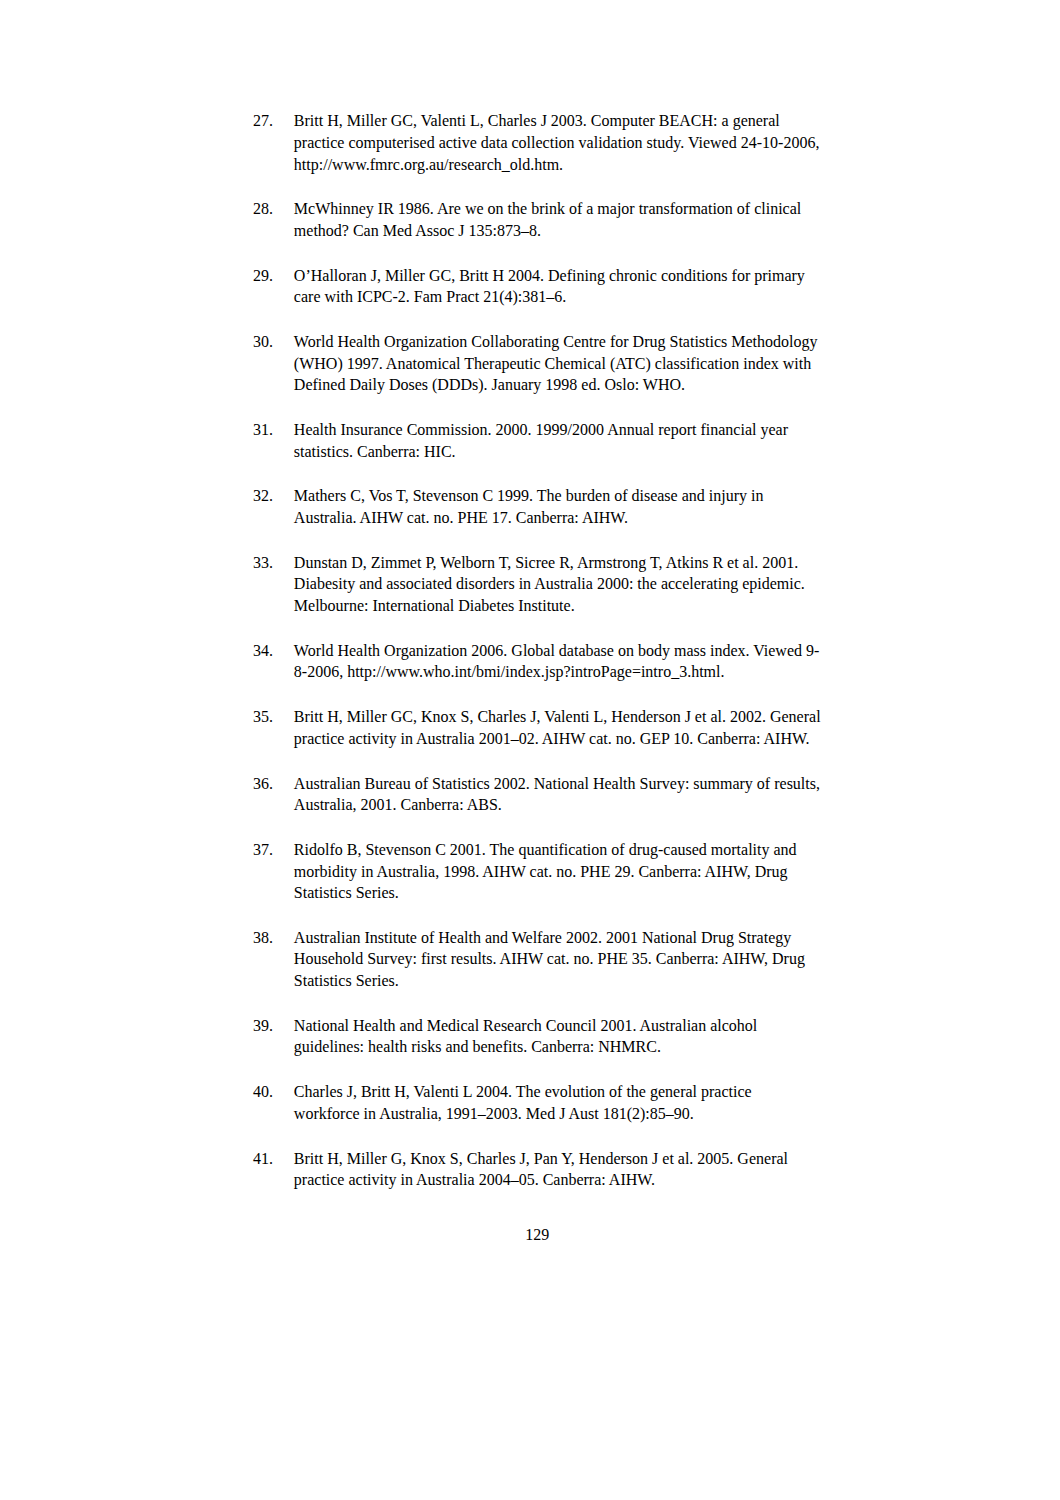27. Britt H, Miller GC, Valenti L, Charles J 2003. Computer BEACH: a general practice computerised active data collection validation study. Viewed 24-10-2006, http://www.fmrc.org.au/research_old.htm.
28. McWhinney IR 1986. Are we on the brink of a major transformation of clinical method? Can Med Assoc J 135:873–8.
29. O’Halloran J, Miller GC, Britt H 2004. Defining chronic conditions for primary care with ICPC-2. Fam Pract 21(4):381–6.
30. World Health Organization Collaborating Centre for Drug Statistics Methodology (WHO) 1997. Anatomical Therapeutic Chemical (ATC) classification index with Defined Daily Doses (DDDs). January 1998 ed. Oslo: WHO.
31. Health Insurance Commission. 2000. 1999/2000 Annual report financial year statistics. Canberra: HIC.
32. Mathers C, Vos T, Stevenson C 1999. The burden of disease and injury in Australia. AIHW cat. no. PHE 17. Canberra: AIHW.
33. Dunstan D, Zimmet P, Welborn T, Sicree R, Armstrong T, Atkins R et al. 2001. Diabesity and associated disorders in Australia 2000: the accelerating epidemic. Melbourne: International Diabetes Institute.
34. World Health Organization 2006. Global database on body mass index. Viewed 9-8-2006, http://www.who.int/bmi/index.jsp?introPage=intro_3.html.
35. Britt H, Miller GC, Knox S, Charles J, Valenti L, Henderson J et al. 2002. General practice activity in Australia 2001–02. AIHW cat. no. GEP 10. Canberra: AIHW.
36. Australian Bureau of Statistics 2002. National Health Survey: summary of results, Australia, 2001. Canberra: ABS.
37. Ridolfo B, Stevenson C 2001. The quantification of drug-caused mortality and morbidity in Australia, 1998. AIHW cat. no. PHE 29. Canberra: AIHW, Drug Statistics Series.
38. Australian Institute of Health and Welfare 2002. 2001 National Drug Strategy Household Survey: first results. AIHW cat. no. PHE 35. Canberra: AIHW, Drug Statistics Series.
39. National Health and Medical Research Council 2001. Australian alcohol guidelines: health risks and benefits. Canberra: NHMRC.
40. Charles J, Britt H, Valenti L 2004. The evolution of the general practice workforce in Australia, 1991–2003. Med J Aust 181(2):85–90.
41. Britt H, Miller G, Knox S, Charles J, Pan Y, Henderson J et al. 2005. General practice activity in Australia 2004–05. Canberra: AIHW.
129